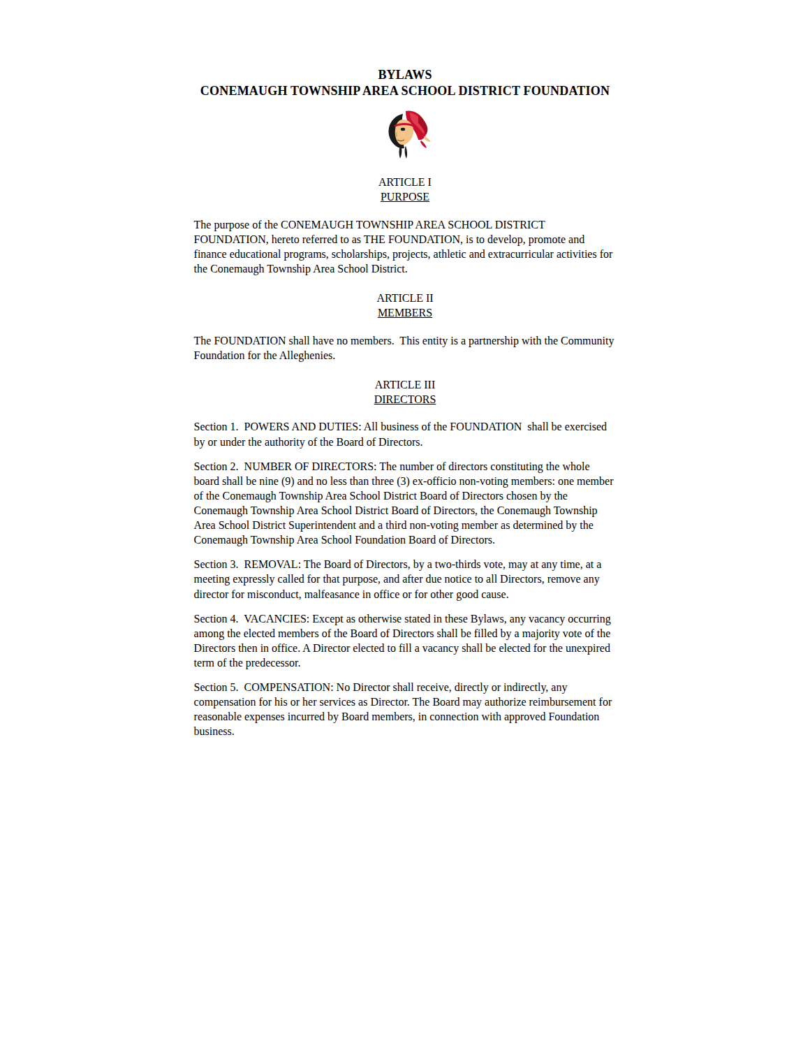BYLAWS
CONEMAUGH TOWNSHIP AREA SCHOOL DISTRICT FOUNDATION
ARTICLE I
PURPOSE
The purpose of the CONEMAUGH TOWNSHIP AREA SCHOOL DISTRICT FOUNDATION, hereto referred to as THE FOUNDATION, is to develop, promote and finance educational programs, scholarships, projects, athletic and extracurricular activities for the Conemaugh Township Area School District.
ARTICLE II
MEMBERS
The FOUNDATION shall have no members. This entity is a partnership with the Community Foundation for the Alleghenies.
ARTICLE III
DIRECTORS
Section 1. POWERS AND DUTIES: All business of the FOUNDATION shall be exercised by or under the authority of the Board of Directors.
Section 2. NUMBER OF DIRECTORS: The number of directors constituting the whole board shall be nine (9) and no less than three (3) ex-officio non-voting members: one member of the Conemaugh Township Area School District Board of Directors chosen by the Conemaugh Township Area School District Board of Directors, the Conemaugh Township Area School District Superintendent and a third non-voting member as determined by the Conemaugh Township Area School Foundation Board of Directors.
Section 3. REMOVAL: The Board of Directors, by a two-thirds vote, may at any time, at a meeting expressly called for that purpose, and after due notice to all Directors, remove any director for misconduct, malfeasance in office or for other good cause.
Section 4. VACANCIES: Except as otherwise stated in these Bylaws, any vacancy occurring among the elected members of the Board of Directors shall be filled by a majority vote of the Directors then in office. A Director elected to fill a vacancy shall be elected for the unexpired term of the predecessor.
Section 5. COMPENSATION: No Director shall receive, directly or indirectly, any compensation for his or her services as Director. The Board may authorize reimbursement for reasonable expenses incurred by Board members, in connection with approved Foundation business.